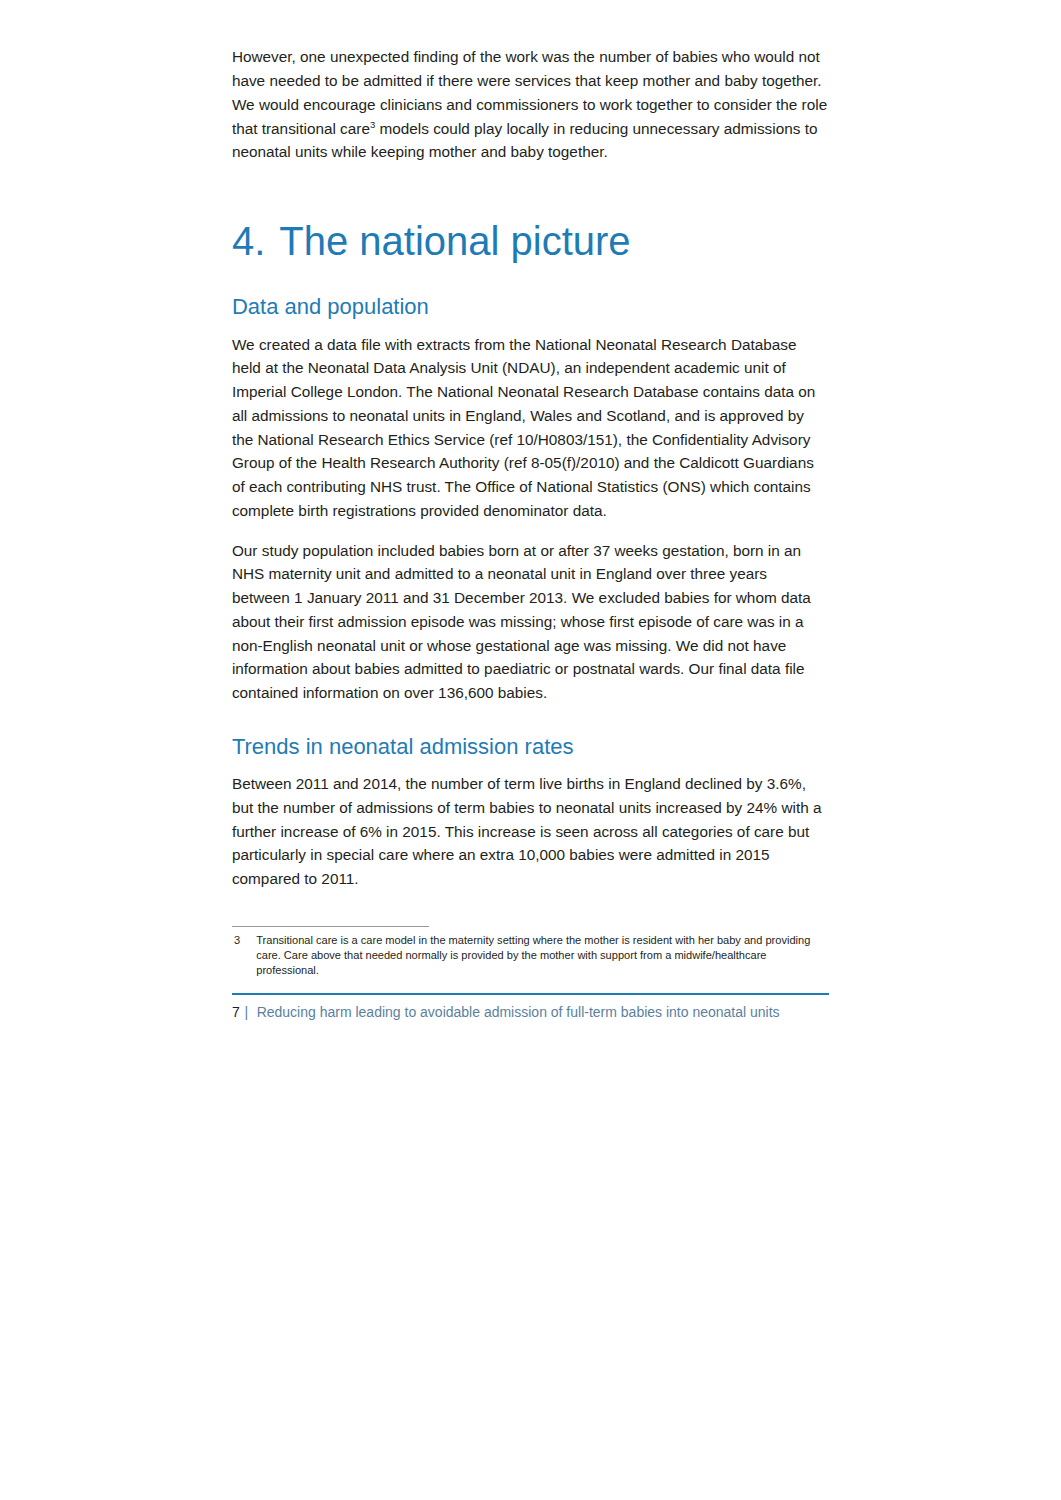However, one unexpected finding of the work was the number of babies who would not have needed to be admitted if there were services that keep mother and baby together. We would encourage clinicians and commissioners to work together to consider the role that transitional care3 models could play locally in reducing unnecessary admissions to neonatal units while keeping mother and baby together.
4. The national picture
Data and population
We created a data file with extracts from the National Neonatal Research Database held at the Neonatal Data Analysis Unit (NDAU), an independent academic unit of Imperial College London. The National Neonatal Research Database contains data on all admissions to neonatal units in England, Wales and Scotland, and is approved by the National Research Ethics Service (ref 10/H0803/151), the Confidentiality Advisory Group of the Health Research Authority (ref 8-05(f)/2010) and the Caldicott Guardians of each contributing NHS trust. The Office of National Statistics (ONS) which contains complete birth registrations provided denominator data.
Our study population included babies born at or after 37 weeks gestation, born in an NHS maternity unit and admitted to a neonatal unit in England over three years between 1 January 2011 and 31 December 2013. We excluded babies for whom data about their first admission episode was missing; whose first episode of care was in a non-English neonatal unit or whose gestational age was missing. We did not have information about babies admitted to paediatric or postnatal wards. Our final data file contained information on over 136,600 babies.
Trends in neonatal admission rates
Between 2011 and 2014, the number of term live births in England declined by 3.6%, but the number of admissions of term babies to neonatal units increased by 24% with a further increase of 6% in 2015. This increase is seen across all categories of care but particularly in special care where an extra 10,000 babies were admitted in 2015 compared to 2011.
3
Transitional care is a care model in the maternity setting where the mother is resident with her baby and providing care. Care above that needed normally is provided by the mother with support from a midwife/healthcare professional.
7|Reducing harm leading to avoidable admission of full-term babies into neonatal units